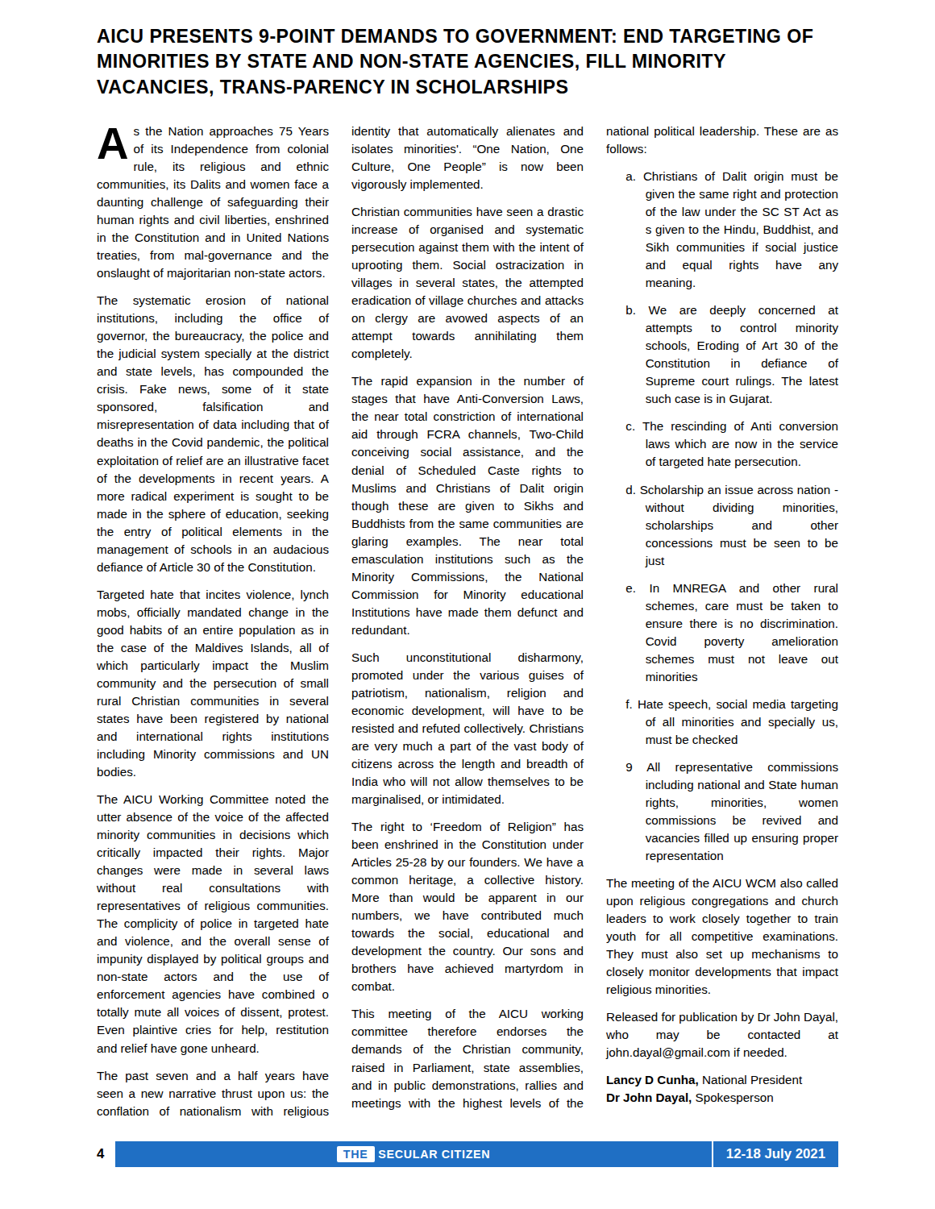AICU PRESENTS 9-POINT DEMANDS TO GOVERNMENT: END TARGETING OF MINORITIES BY STATE AND NON-STATE AGENCIES, FILL MINORITY VACANCIES, TRANS-PARENCY IN SCHOLARSHIPS
As the Nation approaches 75 Years of its Independence from colonial rule, its religious and ethnic communities, its Dalits and women face a daunting challenge of safeguarding their human rights and civil liberties, enshrined in the Constitution and in United Nations treaties, from mal-governance and the onslaught of majoritarian non-state actors.
The systematic erosion of national institutions, including the office of governor, the bureaucracy, the police and the judicial system specially at the district and state levels, has compounded the crisis. Fake news, some of it state sponsored, falsification and misrepresentation of data including that of deaths in the Covid pandemic, the political exploitation of relief are an illustrative facet of the developments in recent years. A more radical experiment is sought to be made in the sphere of education, seeking the entry of political elements in the management of schools in an audacious defiance of Article 30 of the Constitution.
Targeted hate that incites violence, lynch mobs, officially mandated change in the good habits of an entire population as in the case of the Maldives Islands, all of which particularly impact the Muslim community and the persecution of small rural Christian communities in several states have been registered by national and international rights institutions including Minority commissions and UN bodies.
The AICU Working Committee noted the utter absence of the voice of the affected minority communities in decisions which critically impacted their rights. Major changes were made in several laws without real consultations with representatives of religious communities. The complicity of police in targeted hate and violence, and the overall sense of impunity displayed by political groups and non-state actors and the use of enforcement agencies have combined o totally mute all voices of dissent, protest. Even plaintive cries for help, restitution and relief have gone unheard.
The past seven and a half years have seen a new narrative thrust upon us: the conflation of nationalism with religious identity that automatically alienates and isolates minorities'. “One Nation, One Culture, One People” is now been vigorously implemented.
Christian communities have seen a drastic increase of organised and systematic persecution against them with the intent of uprooting them. Social ostracization in villages in several states, the attempted eradication of village churches and attacks on clergy are avowed aspects of an attempt towards annihilating them completely.
The rapid expansion in the number of stages that have Anti-Conversion Laws, the near total constriction of international aid through FCRA channels, Two-Child conceiving social assistance, and the denial of Scheduled Caste rights to Muslims and Christians of Dalit origin though these are given to Sikhs and Buddhists from the same communities are glaring examples. The near total emasculation institutions such as the Minority Commissions, the National Commission for Minority educational Institutions have made them defunct and redundant.
Such unconstitutional disharmony, promoted under the various guises of patriotism, nationalism, religion and economic development, will have to be resisted and refuted collectively. Christians are very much a part of the vast body of citizens across the length and breadth of India who will not allow themselves to be marginalised, or intimidated.
The right to ‘Freedom of Religion” has been enshrined in the Constitution under Articles 25-28 by our founders. We have a common heritage, a collective history. More than would be apparent in our numbers, we have contributed much towards the social, educational and development the country. Our sons and brothers have achieved martyrdom in combat.
This meeting of the AICU working committee therefore endorses the demands of the Christian community, raised in Parliament, state assemblies, and in public demonstrations, rallies and meetings with the highest levels of the national political leadership. These are as follows:
a. Christians of Dalit origin must be given the same right and protection of the law under the SC ST Act as s given to the Hindu, Buddhist, and Sikh communities if social justice and equal rights have any meaning.
b. We are deeply concerned at attempts to control minority schools, Eroding of Art 30 of the Constitution in defiance of Supreme court rulings. The latest such case is in Gujarat.
c. The rescinding of Anti conversion laws which are now in the service of targeted hate persecution.
d. Scholarship an issue across nation - without dividing minorities, scholarships and other concessions must be seen to be just
e. In MNREGA and other rural schemes, care must be taken to ensure there is no discrimination. Covid poverty amelioration schemes must not leave out minorities
f. Hate speech, social media targeting of all minorities and specially us, must be checked
9 All representative commissions including national and State human rights, minorities, women commissions be revived and vacancies filled up ensuring proper representation
The meeting of the AICU WCM also called upon religious congregations and church leaders to work closely together to train youth for all competitive examinations. They must also set up mechanisms to closely monitor developments that impact religious minorities.
Released for publication by Dr John Dayal, who may be contacted at john.dayal@gmail.com if needed.
Lancy D Cunha, National President
Dr John Dayal, Spokesperson
4
THE SECULAR CITIZEN
12-18 July 2021